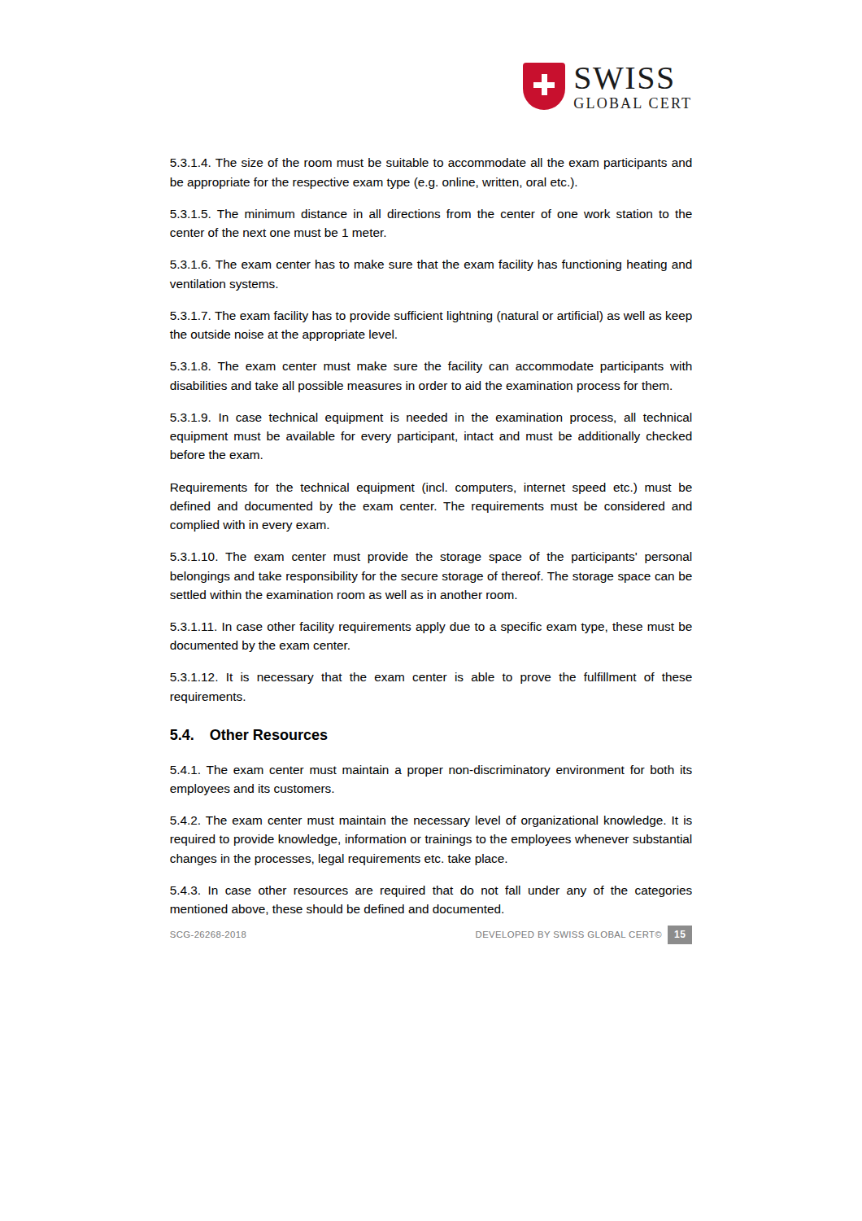SWISS GLOBAL CERT
5.3.1.4. The size of the room must be suitable to accommodate all the exam participants and be appropriate for the respective exam type (e.g. online, written, oral etc.).
5.3.1.5. The minimum distance in all directions from the center of one work station to the center of the next one must be 1 meter.
5.3.1.6. The exam center has to make sure that the exam facility has functioning heating and ventilation systems.
5.3.1.7. The exam facility has to provide sufficient lightning (natural or artificial) as well as keep the outside noise at the appropriate level.
5.3.1.8. The exam center must make sure the facility can accommodate participants with disabilities and take all possible measures in order to aid the examination process for them.
5.3.1.9. In case technical equipment is needed in the examination process, all technical equipment must be available for every participant, intact and must be additionally checked before the exam.
Requirements for the technical equipment (incl. computers, internet speed etc.) must be defined and documented by the exam center. The requirements must be considered and complied with in every exam.
5.3.1.10. The exam center must provide the storage space of the participants' personal belongings and take responsibility for the secure storage of thereof. The storage space can be settled within the examination room as well as in another room.
5.3.1.11. In case other facility requirements apply due to a specific exam type, these must be documented by the exam center.
5.3.1.12. It is necessary that the exam center is able to prove the fulfillment of these requirements.
5.4. Other Resources
5.4.1. The exam center must maintain a proper non-discriminatory environment for both its employees and its customers.
5.4.2. The exam center must maintain the necessary level of organizational knowledge. It is required to provide knowledge, information or trainings to the employees whenever substantial changes in the processes, legal requirements etc. take place.
5.4.3. In case other resources are required that do not fall under any of the categories mentioned above, these should be defined and documented.
SCG-26268-2018
DEVELOPED BY SWISS GLOBAL CERT© 15